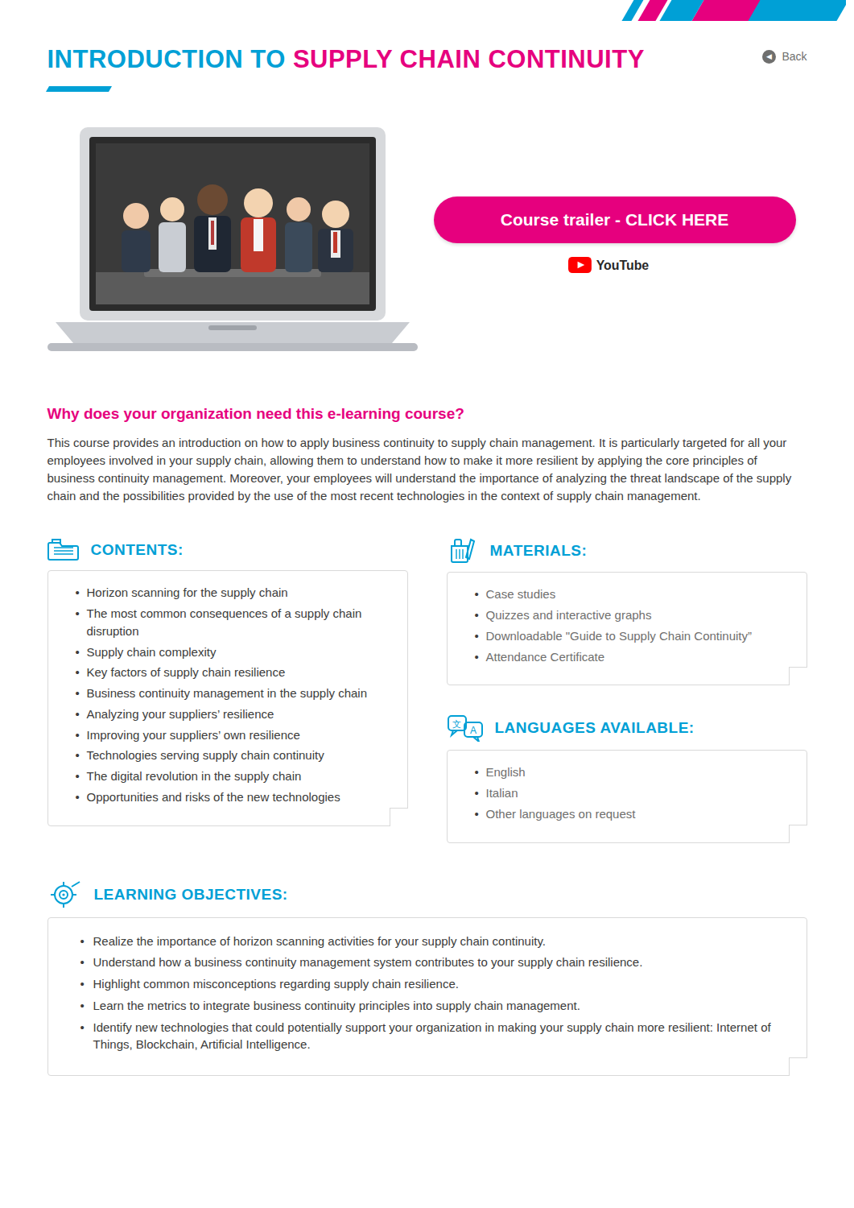Introduction to Supply Chain Continuity
◀Back
Course trailer - CLICK HERE
YouTube
Why does your organization need this e-learning course?
This course provides an introduction on how to apply business continuity to supply chain management. It is particularly targeted for all your employees involved in your supply chain, allowing them to understand how to make it more resilient by applying the core principles of business continuity management. Moreover, your employees will understand the importance of analyzing the threat landscape of the supply chain and the possibilities provided by the use of the most recent technologies in the context of supply chain management.
Contents:
Horizon scanning for the supply chain
The most common consequences of a supply chain disruption
Supply chain complexity
Key factors of supply chain resilience
Business continuity management in the supply chain
Analyzing your suppliers’ resilience
Improving your suppliers’ own resilience
Technologies serving supply chain continuity
The digital revolution in the supply chain
Opportunities and risks of the new technologies
Materials:
Case studies
Quizzes and interactive graphs
Downloadable "Guide to Supply Chain Continuity”
Attendance Certificate
文 A
Languages available:
English
Italian
Other languages on request
Learning objectives:
Realize the importance of horizon scanning activities for your supply chain continuity.
Understand how a business continuity management system contributes to your supply chain resilience.
Highlight common misconceptions regarding supply chain resilience.
Learn the metrics to integrate business continuity principles into supply chain management.
Identify new technologies that could potentially support your organization in making your supply chain more resilient: Internet of Things, Blockchain, Artificial Intelligence.